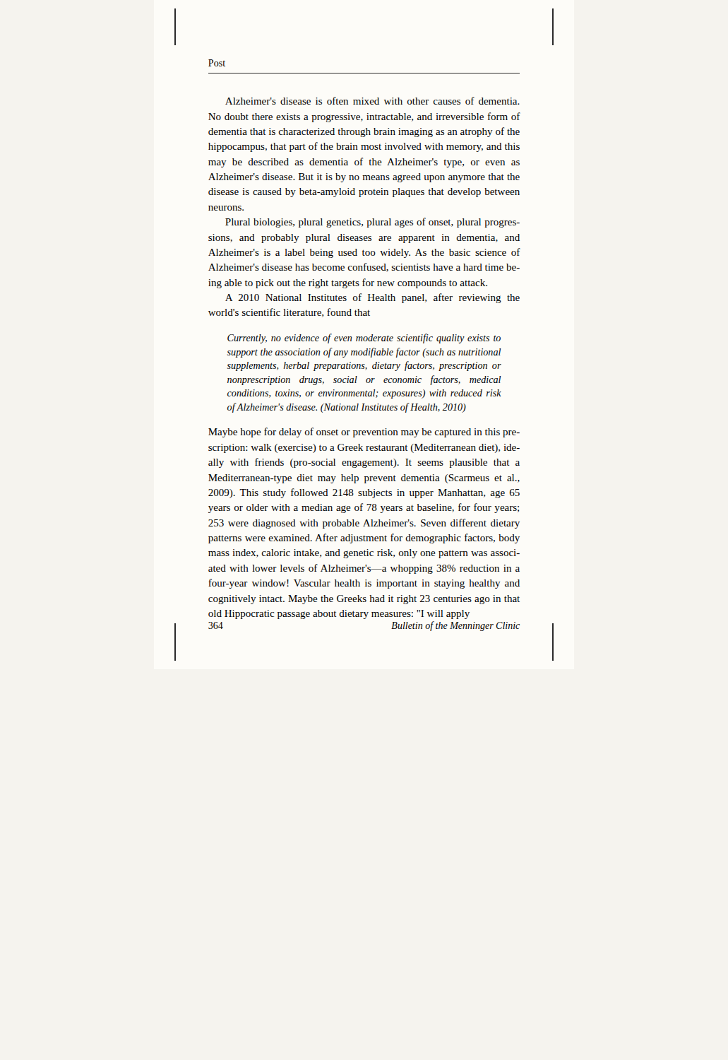Post
Alzheimer's disease is often mixed with other causes of dementia. No doubt there exists a progressive, intractable, and irreversible form of dementia that is characterized through brain imaging as an atrophy of the hippocampus, that part of the brain most involved with memory, and this may be described as dementia of the Alzheimer's type, or even as Alzheimer's disease. But it is by no means agreed upon anymore that the disease is caused by beta-amyloid protein plaques that develop between neurons.
Plural biologies, plural genetics, plural ages of onset, plural progressions, and probably plural diseases are apparent in dementia, and Alzheimer's is a label being used too widely. As the basic science of Alzheimer's disease has become confused, scientists have a hard time being able to pick out the right targets for new compounds to attack.
A 2010 National Institutes of Health panel, after reviewing the world's scientific literature, found that
Currently, no evidence of even moderate scientific quality exists to support the association of any modifiable factor (such as nutritional supplements, herbal preparations, dietary factors, prescription or nonprescription drugs, social or economic factors, medical conditions, toxins, or environmental; exposures) with reduced risk of Alzheimer's disease. (National Institutes of Health, 2010)
Maybe hope for delay of onset or prevention may be captured in this prescription: walk (exercise) to a Greek restaurant (Mediterranean diet), ideally with friends (pro-social engagement). It seems plausible that a Mediterranean-type diet may help prevent dementia (Scarmeus et al., 2009). This study followed 2148 subjects in upper Manhattan, age 65 years or older with a median age of 78 years at baseline, for four years; 253 were diagnosed with probable Alzheimer's. Seven different dietary patterns were examined. After adjustment for demographic factors, body mass index, caloric intake, and genetic risk, only one pattern was associated with lower levels of Alzheimer's—a whopping 38% reduction in a four-year window! Vascular health is important in staying healthy and cognitively intact. Maybe the Greeks had it right 23 centuries ago in that old Hippocratic passage about dietary measures: "I will apply
364 Bulletin of the Menninger Clinic